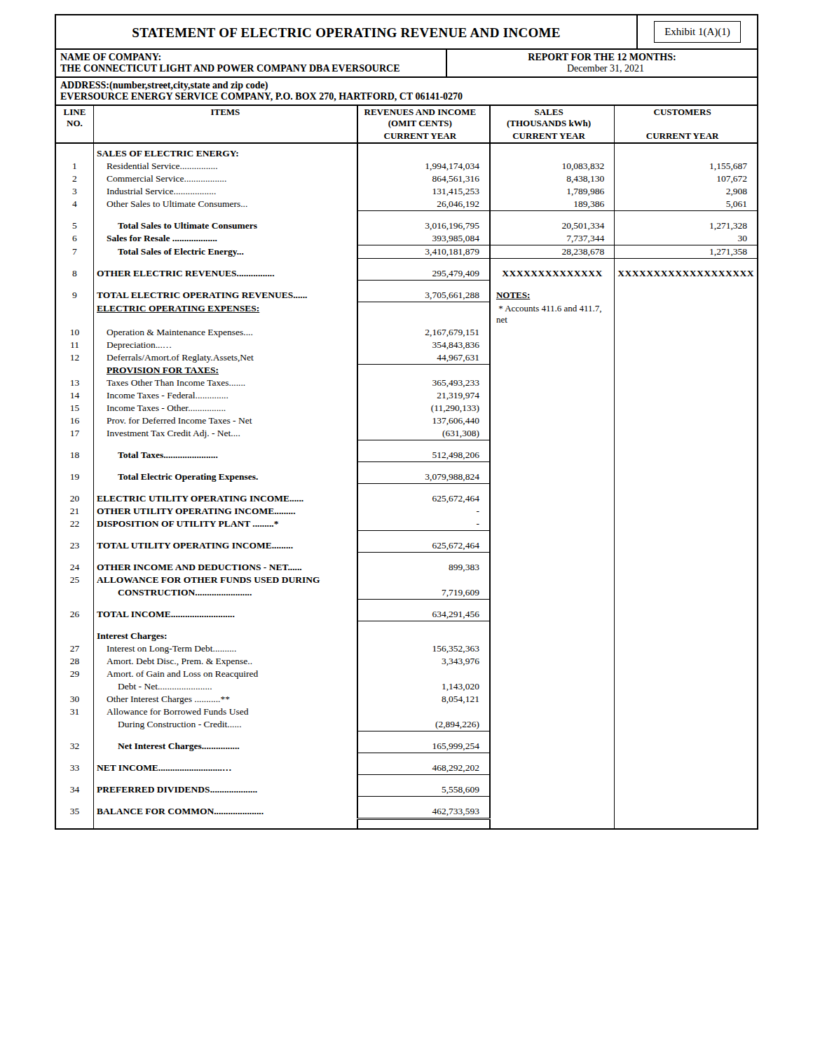STATEMENT OF ELECTRIC OPERATING REVENUE AND INCOME
Exhibit 1(A)(1)
NAME OF COMPANY:
THE CONNECTICUT LIGHT AND POWER COMPANY DBA EVERSOURCE
REPORT FOR THE 12 MONTHS:
December 31, 2021
ADDRESS:(number,street,city,state and zip code)
EVERSOURCE ENERGY SERVICE COMPANY, P.O. BOX 270, HARTFORD, CT 06141-0270
| LINE NO. | ITEMS | REVENUES AND INCOME (OMIT CENTS) | SALES (THOUSANDS kWh) | CUSTOMERS |
| --- | --- | --- | --- | --- |
| | | CURRENT YEAR | CURRENT YEAR | CURRENT YEAR |
| | SALES OF ELECTRIC ENERGY: | | | |
| 1 | Residential Service................ | 1,994,174,034 | 10,083,832 | 1,155,687 |
| 2 | Commercial Service.................. | 864,561,316 | 8,438,130 | 107,672 |
| 3 | Industrial Service.................. | 131,415,253 | 1,789,986 | 2,908 |
| 4 | Other Sales to Ultimate Consumers... | 26,046,192 | 189,386 | 5,061 |
| 5 | Total Sales to Ultimate Consumers | 3,016,196,795 | 20,501,334 | 1,271,328 |
| 6 | Sales for Resale ................... | 393,985,084 | 7,737,344 | 30 |
| 7 | Total Sales of Electric Energy... | 3,410,181,879 | 28,238,678 | 1,271,358 |
| 8 | OTHER ELECTRIC REVENUES................ | 295,479,409 | XXXXXXXXXXXXXX | XXXXXXXXXXXXXXXXXXX |
| 9 | TOTAL ELECTRIC OPERATING REVENUES...... | 3,705,661,288 | NOTES: | |
| | ELECTRIC OPERATING EXPENSES: | | * Accounts 411.6 and 411.7, net | |
| 10 | Operation & Maintenance Expenses.... | 2,167,679,151 | | |
| 11 | Depreciation...… | 354,843,836 | | |
| 12 | Deferrals/Amort.of Reglaty.Assets,Net | 44,967,631 | | |
| | PROVISION FOR TAXES: | | | |
| 13 | Taxes Other Than Income Taxes....... | 365,493,233 | | |
| 14 | Income Taxes - Federal.............. | 21,319,974 | | |
| 15 | Income Taxes - Other................ | (11,290,133) | | |
| 16 | Prov. for Deferred Income Taxes - Net | 137,606,440 | | |
| 17 | Investment Tax Credit Adj. - Net.... | (631,308) | | |
| 18 | Total Taxes....................... | 512,498,206 | | |
| 19 | Total Electric Operating Expenses. | 3,079,988,824 | | |
| 20 | ELECTRIC UTILITY OPERATING INCOME...... | 625,672,464 | | |
| 21 | OTHER UTILITY OPERATING INCOME......... | - | | |
| 22 | DISPOSITION OF UTILITY PLANT .........* | - | | |
| 23 | TOTAL UTILITY OPERATING INCOME......... | 625,672,464 | | |
| 24 | OTHER INCOME AND DEDUCTIONS - NET...... | 899,383 | | |
| 25 | ALLOWANCE FOR OTHER FUNDS USED DURING | | | |
| | CONSTRUCTION........................ | 7,719,609 | | |
| 26 | TOTAL INCOME........................... | 634,291,456 | | |
| | Interest Charges: | | | |
| 27 | Interest on Long-Term Debt.......... | 156,352,363 | | |
| 28 | Amort. Debt Disc., Prem. & Expense.. | 3,343,976 | | |
| 29 | Amort. of Gain and Loss on Reacquired | | | |
| | Debt - Net....................... | 1,143,020 | | |
| 30 | Other Interest Charges ...........** | 8,054,121 | | |
| 31 | Allowance for Borrowed Funds Used | | | |
| | During Construction - Credit...... | (2,894,226) | | |
| 32 | Net Interest Charges................ | 165,999,254 | | |
| 33 | NET INCOME...........................… | 468,292,202 | | |
| 34 | PREFERRED DIVIDENDS.................... | 5,558,609 | | |
| 35 | BALANCE FOR COMMON..................... | 462,733,593 | | |